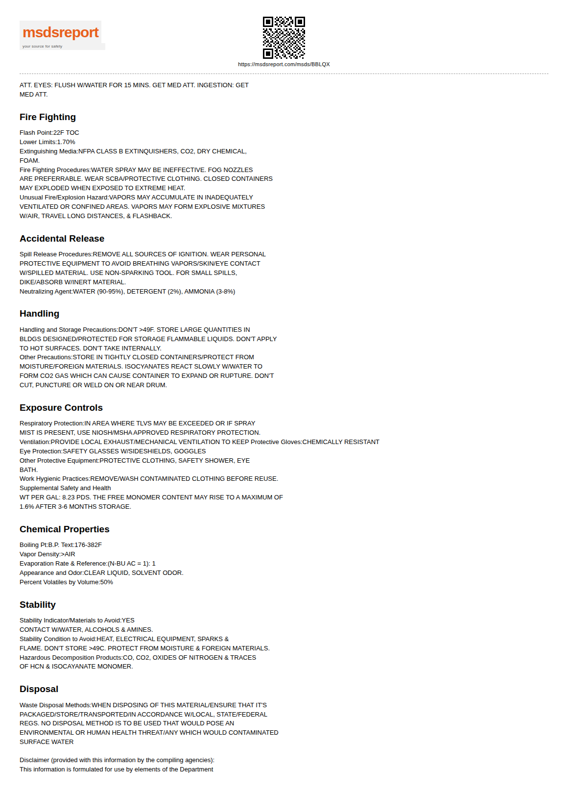msds report your source for safety
https://msdsreport.com/msds/BBLQX
ATT. EYES: FLUSH W/WATER FOR 15 MINS. GET MED ATT. INGESTION: GET
MED ATT.
Fire Fighting
Flash Point:22F TOC
Lower Limits:1.70%
Extinguishing Media:NFPA CLASS B EXTINQUISHERS, CO2, DRY CHEMICAL,
FOAM.
Fire Fighting Procedures:WATER SPRAY MAY BE INEFFECTIVE. FOG NOZZLES
ARE PREFERRABLE. WEAR SCBA/PROTECTIVE CLOTHING. CLOSED CONTAINERS
MAY EXPLODED WHEN EXPOSED TO EXTREME HEAT.
Unusual Fire/Explosion Hazard:VAPORS MAY ACCUMULATE IN INADEQUATELY
VENTILATED OR CONFINED AREAS. VAPORS MAY FORM EXPLOSIVE MIXTURES
W/AIR, TRAVEL LONG DISTANCES, & FLASHBACK.
Accidental Release
Spill Release Procedures:REMOVE ALL SOURCES OF IGNITION. WEAR PERSONAL
PROTECTIVE EQUIPMENT TO AVOID BREATHING VAPORS/SKIN/EYE CONTACT
W/SPILLED MATERIAL. USE NON-SPARKING TOOL. FOR SMALL SPILLS,
DIKE/ABSORB W/INERT MATERIAL.
Neutralizing Agent:WATER (90-95%), DETERGENT (2%), AMMONIA (3-8%)
Handling
Handling and Storage Precautions:DON'T >49F. STORE LARGE QUANTITIES IN
BLDGS DESIGNED/PROTECTED FOR STORAGE FLAMMABLE LIQUIDS. DON'T APPLY
TO HOT SURFACES. DON'T TAKE INTERNALLY.
Other Precautions:STORE IN TIGHTLY CLOSED CONTAINERS/PROTECT FROM
MOISTURE/FOREIGN MATERIALS. ISOCYANATES REACT SLOWLY W/WATER TO
FORM CO2 GAS WHICH CAN CAUSE CONTAINER TO EXPAND OR RUPTURE. DON'T
CUT, PUNCTURE OR WELD ON OR NEAR DRUM.
Exposure Controls
Respiratory Protection:IN AREA WHERE TLVS MAY BE EXCEEDED OR IF SPRAY
MIST IS PRESENT, USE NIOSH/MSHA APPROVED RESPIRATORY PROTECTION.
Ventilation:PROVIDE LOCAL EXHAUST/MECHANICAL VENTILATION TO KEEP Protective Gloves:CHEMICALLY RESISTANT
Eye Protection:SAFETY GLASSES W/SIDESHIELDS, GOGGLES
Other Protective Equipment:PROTECTIVE CLOTHING, SAFETY SHOWER, EYE
BATH.
Work Hygienic Practices:REMOVE/WASH CONTAMINATED CLOTHING BEFORE REUSE.
Supplemental Safety and Health
WT PER GAL: 8.23 PDS. THE FREE MONOMER CONTENT MAY RISE TO A MAXIMUM OF
1.6% AFTER 3-6 MONTHS STORAGE.
Chemical Properties
Boiling Pt:B.P. Text:176-382F
Vapor Density:>AIR
Evaporation Rate & Reference:(N-BU AC = 1): 1
Appearance and Odor:CLEAR LIQUID, SOLVENT ODOR.
Percent Volatiles by Volume:50%
Stability
Stability Indicator/Materials to Avoid:YES
CONTACT W/WATER, ALCOHOLS & AMINES.
Stability Condition to Avoid:HEAT, ELECTRICAL EQUIPMENT, SPARKS &
FLAME. DON'T STORE >49C. PROTECT FROM MOISTURE & FOREIGN MATERIALS.
Hazardous Decomposition Products:CO, CO2, OXIDES OF NITROGEN & TRACES
OF HCN & ISOCAYANATE MONOMER.
Disposal
Waste Disposal Methods:WHEN DISPOSING OF THIS MATERIAL/ENSURE THAT IT'S
PACKAGED/STORE/TRANSPORTED/IN ACCORDANCE W/LOCAL, STATE/FEDERAL
REGS. NO DISPOSAL METHOD IS TO BE USED THAT WOULD POSE AN
ENVIRONMENTAL OR HUMAN HEALTH THREAT/ANY WHICH WOULD CONTAMINATED
SURFACE WATER
Disclaimer (provided with this information by the compiling agencies):
This information is formulated for use by elements of the Department